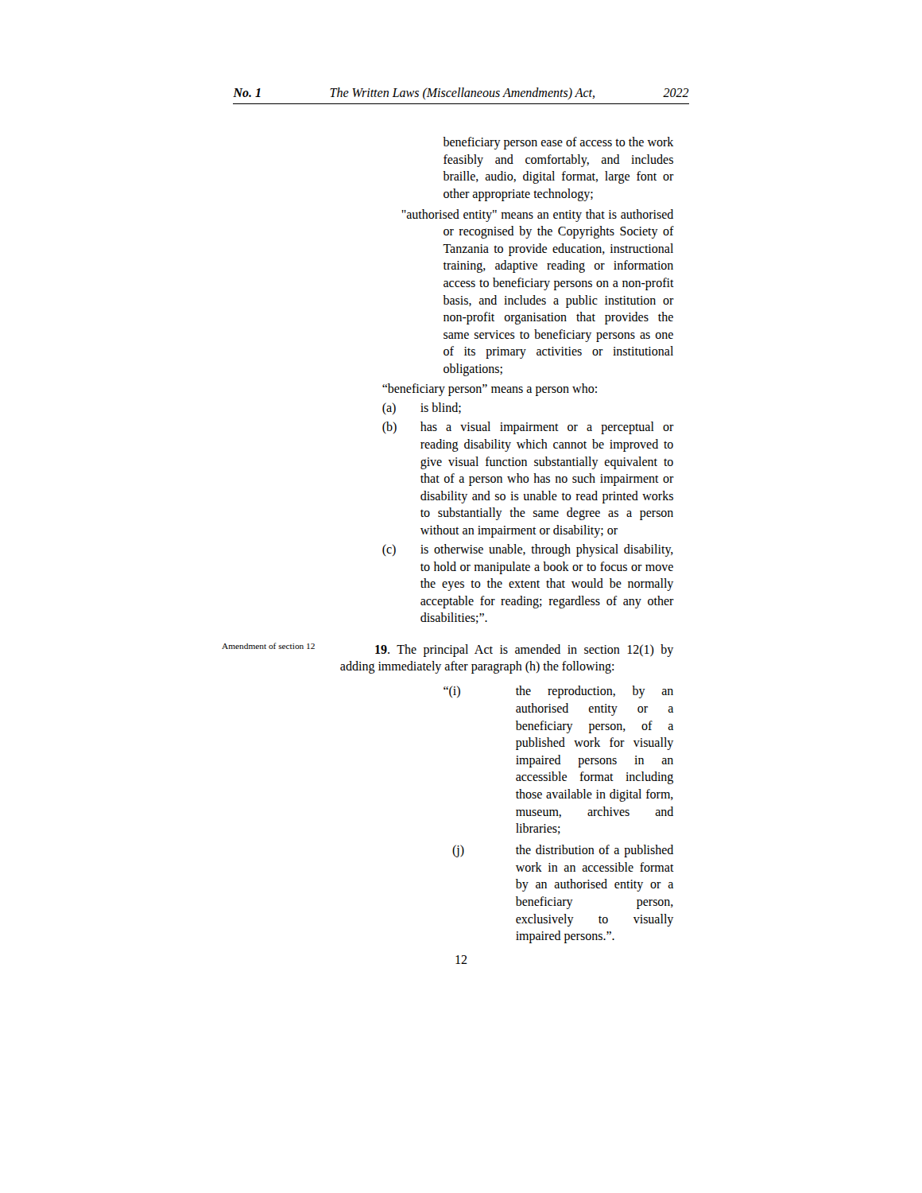No. 1
The Written Laws (Miscellaneous Amendments) Act,
2022
beneficiary person ease of access to the work feasibly and comfortably, and includes braille, audio, digital format, large font or other appropriate technology;
"authorised entity" means an entity that is authorised or recognised by the Copyrights Society of Tanzania to provide education, instructional training, adaptive reading or information access to beneficiary persons on a non-profit basis, and includes a public institution or non-profit organisation that provides the same services to beneficiary persons as one of its primary activities or institutional obligations;
“beneficiary person” means a person who:
(a) is blind;
(b) has a visual impairment or a perceptual or reading disability which cannot be improved to give visual function substantially equivalent to that of a person who has no such impairment or disability and so is unable to read printed works to substantially the same degree as a person without an impairment or disability; or
(c) is otherwise unable, through physical disability, to hold or manipulate a book or to focus or move the eyes to the extent that would be normally acceptable for reading; regardless of any other disabilities;”.
Amendment of section 12
19. The principal Act is amended in section 12(1) by adding immediately after paragraph (h) the following:
“(i) the reproduction, by an authorised entity or a beneficiary person, of a published work for visually impaired persons in an accessible format including those available in digital form, museum, archives and libraries;
(j) the distribution of a published work in an accessible format by an authorised entity or a beneficiary person, exclusively to visually impaired persons.”.
12